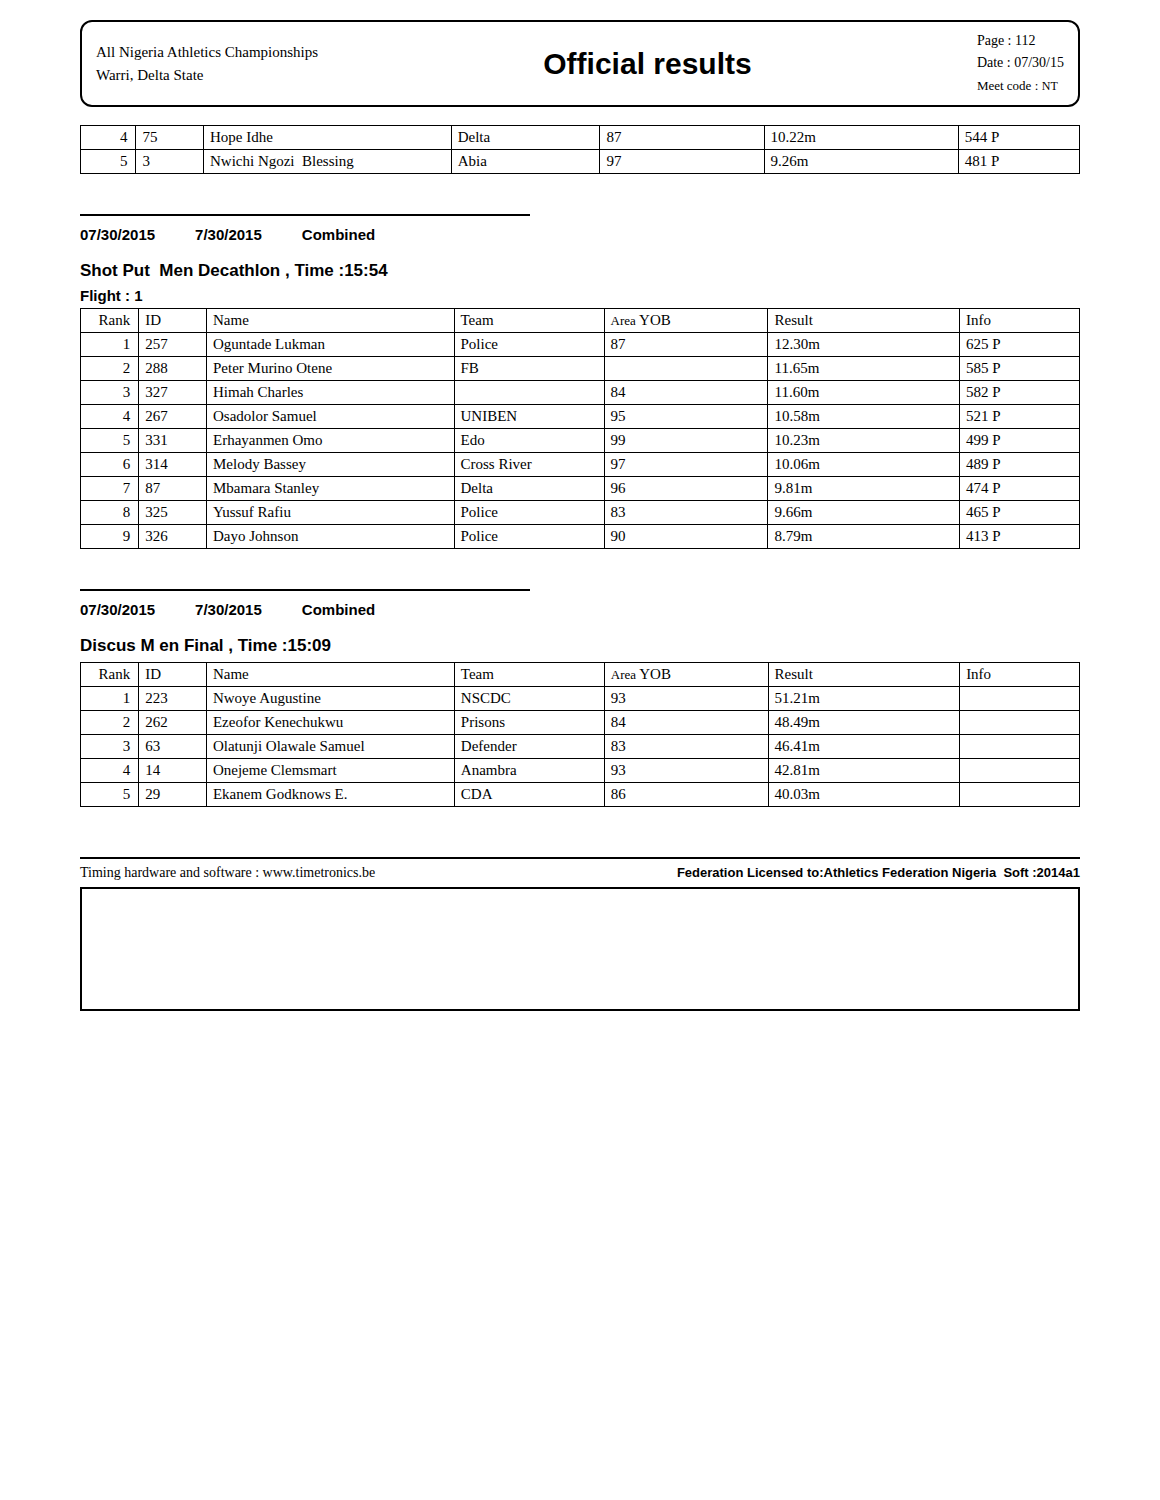All Nigeria Athletics Championships
Warri, Delta State
Official results
Page : 112
Date : 07/30/15
Meet code : NT
| 4 | 75 | Hope Idhe | Delta | 87 | 10.22m | 544 P |
| 5 | 3 | Nwichi Ngozi Blessing | Abia | 97 | 9.26m | 481 P |
07/30/20157/30/2015 Combined
Shot Put Men Decathlon , Time :15:54
Flight : 1
| Rank | ID | Name | Team | Area YOB | Result | Info |
| --- | --- | --- | --- | --- | --- | --- |
| 1 | 257 | Oguntade Lukman | Police | 87 | 12.30m | 625 P |
| 2 | 288 | Peter Murino Otene | FB | | 11.65m | 585 P |
| 3 | 327 | Himah Charles | | 84 | 11.60m | 582 P |
| 4 | 267 | Osadolor Samuel | UNIBEN | 95 | 10.58m | 521 P |
| 5 | 331 | Erhayanmen Omo | Edo | 99 | 10.23m | 499 P |
| 6 | 314 | Melody Bassey | Cross River | 97 | 10.06m | 489 P |
| 7 | 87 | Mbamara Stanley | Delta | 96 | 9.81m | 474 P |
| 8 | 325 | Yussuf Rafiu | Police | 83 | 9.66m | 465 P |
| 9 | 326 | Dayo Johnson | Police | 90 | 8.79m | 413 P |
07/30/20157/30/2015 Combined
Discus M en Final , Time :15:09
| Rank | ID | Name | Team | Area YOB | Result | Info |
| --- | --- | --- | --- | --- | --- | --- |
| 1 | 223 | Nwoye Augustine | NSCDC | 93 | 51.21m | |
| 2 | 262 | Ezeofor Kenechukwu | Prisons | 84 | 48.49m | |
| 3 | 63 | Olatunji Olawale Samuel | Defender | 83 | 46.41m | |
| 4 | 14 | Onejeme Clemsmart | Anambra | 93 | 42.81m | |
| 5 | 29 | Ekanem Godknows E. | CDA | 86 | 40.03m | |
Timing hardware and software : www.timetronics.be
Federation Licensed to:Athletics Federation Nigeria Soft :2014a1